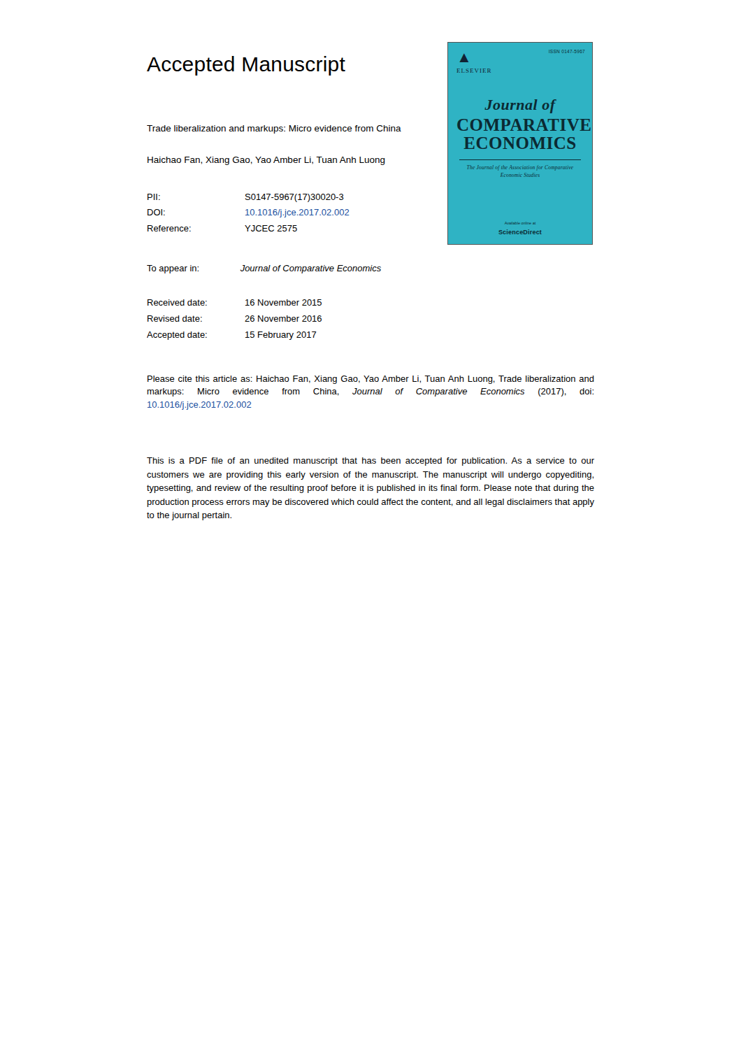ISSN 0147-5967
▲
ELSEVIER
Journal of COMPARATIVE ECONOMICS
The Journal of the Association for Comparative Economic Studies
Available online at ScienceDirect
Accepted Manuscript
Trade liberalization and markups: Micro evidence from China
Haichao Fan, Xiang Gao, Yao Amber Li, Tuan Anh Luong
| PII: | S0147-5967(17)30020-3 |
| DOI: | 10.1016/j.jce.2017.02.002 |
| Reference: | YJCEC 2575 |
To appear in: Journal of Comparative Economics
| Received date: | 16 November 2015 |
| Revised date: | 26 November 2016 |
| Accepted date: | 15 February 2017 |
Please cite this article as: Haichao Fan, Xiang Gao, Yao Amber Li, Tuan Anh Luong, Trade liberalization and markups: Micro evidence from China, Journal of Comparative Economics (2017), doi: 10.1016/j.jce.2017.02.002
This is a PDF file of an unedited manuscript that has been accepted for publication. As a service to our customers we are providing this early version of the manuscript. The manuscript will undergo copyediting, typesetting, and review of the resulting proof before it is published in its final form. Please note that during the production process errors may be discovered which could affect the content, and all legal disclaimers that apply to the journal pertain.